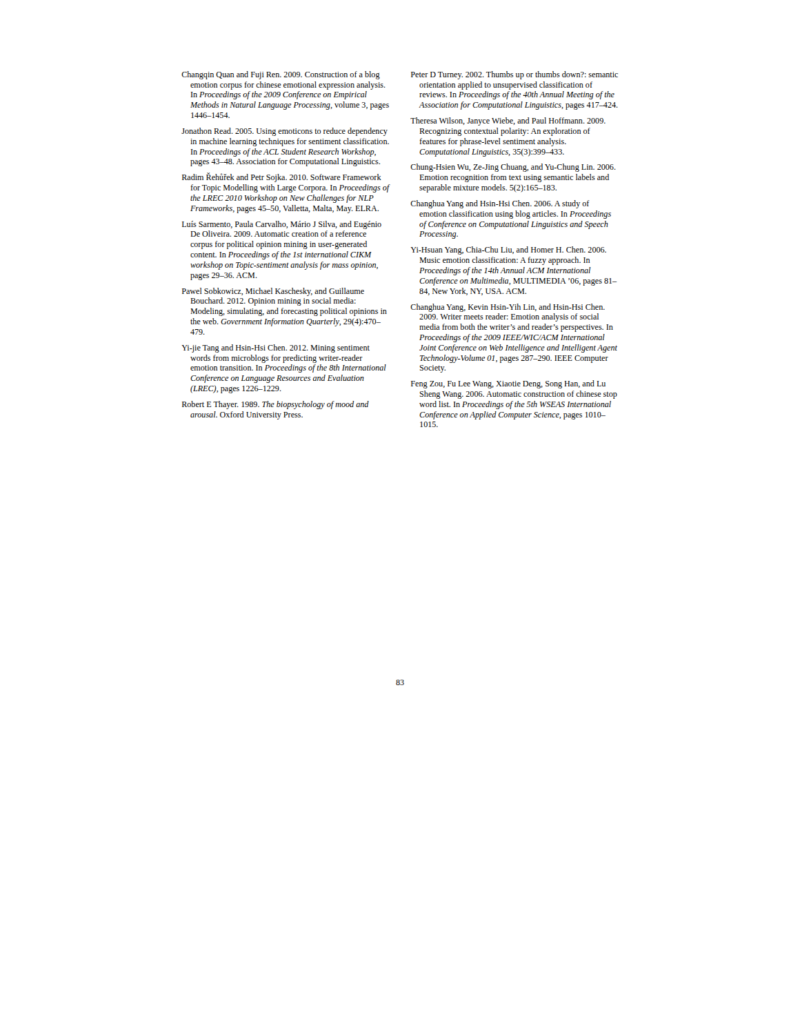Changqin Quan and Fuji Ren. 2009. Construction of a blog emotion corpus for chinese emotional expression analysis. In Proceedings of the 2009 Conference on Empirical Methods in Natural Language Processing, volume 3, pages 1446–1454.
Jonathon Read. 2005. Using emoticons to reduce dependency in machine learning techniques for sentiment classification. In Proceedings of the ACL Student Research Workshop, pages 43–48. Association for Computational Linguistics.
Radim Řehůřek and Petr Sojka. 2010. Software Framework for Topic Modelling with Large Corpora. In Proceedings of the LREC 2010 Workshop on New Challenges for NLP Frameworks, pages 45–50, Valletta, Malta, May. ELRA.
Luís Sarmento, Paula Carvalho, Mário J Silva, and Eugénio De Oliveira. 2009. Automatic creation of a reference corpus for political opinion mining in user-generated content. In Proceedings of the 1st international CIKM workshop on Topic-sentiment analysis for mass opinion, pages 29–36. ACM.
Pawel Sobkowicz, Michael Kaschesky, and Guillaume Bouchard. 2012. Opinion mining in social media: Modeling, simulating, and forecasting political opinions in the web. Government Information Quarterly, 29(4):470–479.
Yi-jie Tang and Hsin-Hsi Chen. 2012. Mining sentiment words from microblogs for predicting writer-reader emotion transition. In Proceedings of the 8th International Conference on Language Resources and Evaluation (LREC), pages 1226–1229.
Robert E Thayer. 1989. The biopsychology of mood and arousal. Oxford University Press.
Peter D Turney. 2002. Thumbs up or thumbs down?: semantic orientation applied to unsupervised classification of reviews. In Proceedings of the 40th Annual Meeting of the Association for Computational Linguistics, pages 417–424.
Theresa Wilson, Janyce Wiebe, and Paul Hoffmann. 2009. Recognizing contextual polarity: An exploration of features for phrase-level sentiment analysis. Computational Linguistics, 35(3):399–433.
Chung-Hsien Wu, Ze-Jing Chuang, and Yu-Chung Lin. 2006. Emotion recognition from text using semantic labels and separable mixture models. 5(2):165–183.
Changhua Yang and Hsin-Hsi Chen. 2006. A study of emotion classification using blog articles. In Proceedings of Conference on Computational Linguistics and Speech Processing.
Yi-Hsuan Yang, Chia-Chu Liu, and Homer H. Chen. 2006. Music emotion classification: A fuzzy approach. In Proceedings of the 14th Annual ACM International Conference on Multimedia, MULTIMEDIA ’06, pages 81–84, New York, NY, USA. ACM.
Changhua Yang, Kevin Hsin-Yih Lin, and Hsin-Hsi Chen. 2009. Writer meets reader: Emotion analysis of social media from both the writer’s and reader’s perspectives. In Proceedings of the 2009 IEEE/WIC/ACM International Joint Conference on Web Intelligence and Intelligent Agent Technology-Volume 01, pages 287–290. IEEE Computer Society.
Feng Zou, Fu Lee Wang, Xiaotie Deng, Song Han, and Lu Sheng Wang. 2006. Automatic construction of chinese stop word list. In Proceedings of the 5th WSEAS International Conference on Applied Computer Science, pages 1010–1015.
83